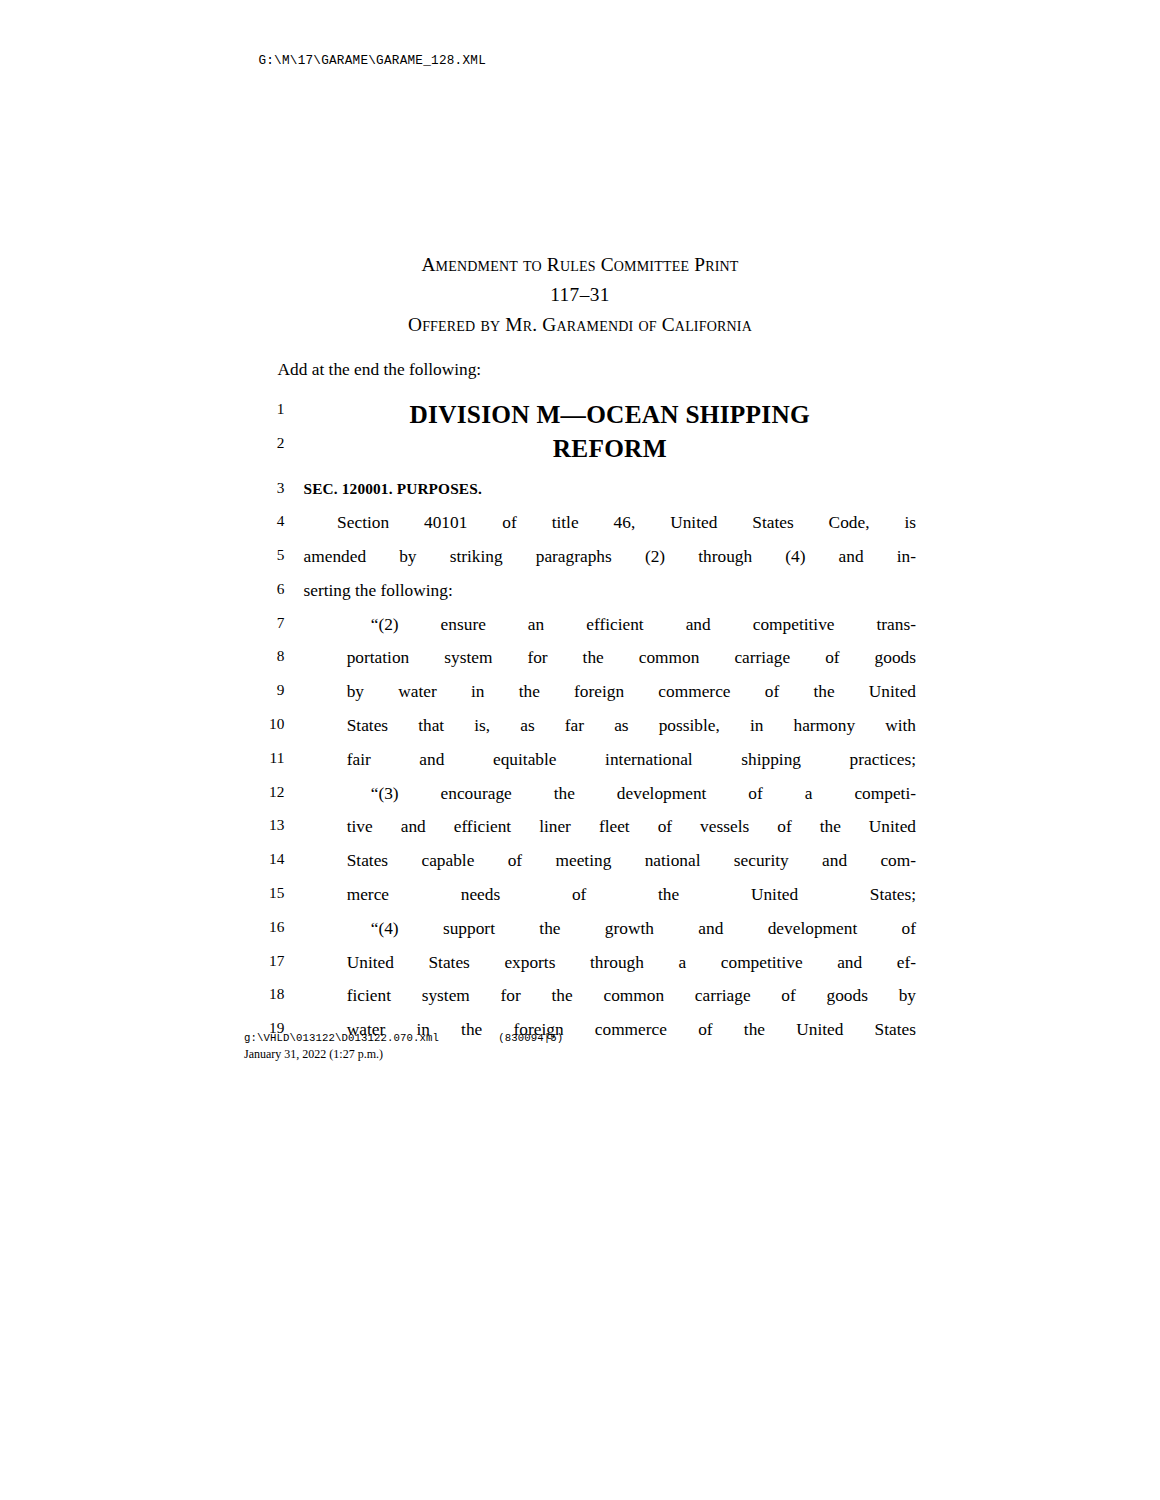G:\M\17\GARAME\GARAME_128.XML
Amendment to Rules Committee Print
117–31
Offered by Mr. Garamendi of California
Add at the end the following:
DIVISION M—OCEAN SHIPPING
REFORM
SEC. 120001. PURPOSES.
Section 40101 of title 46, United States Code, is
amended by striking paragraphs (2) through (4) and in-
serting the following:
“(2) ensure an efficient and competitive trans-
portation system for the common carriage of goods
by water in the foreign commerce of the United
States that is, as far as possible, in harmony with
fair and equitable international shipping practices;
“(3) encourage the development of a competi-
tive and efficient liner fleet of vessels of the United
States capable of meeting national security and com-
merce needs of the United States;
“(4) support the growth and development of
United States exports through a competitive and ef-
ficient system for the common carriage of goods by
water in the foreign commerce of the United States
g:\VHLD\013122\D013122.070.xml (830094|5)
January 31, 2022 (1:27 p.m.)